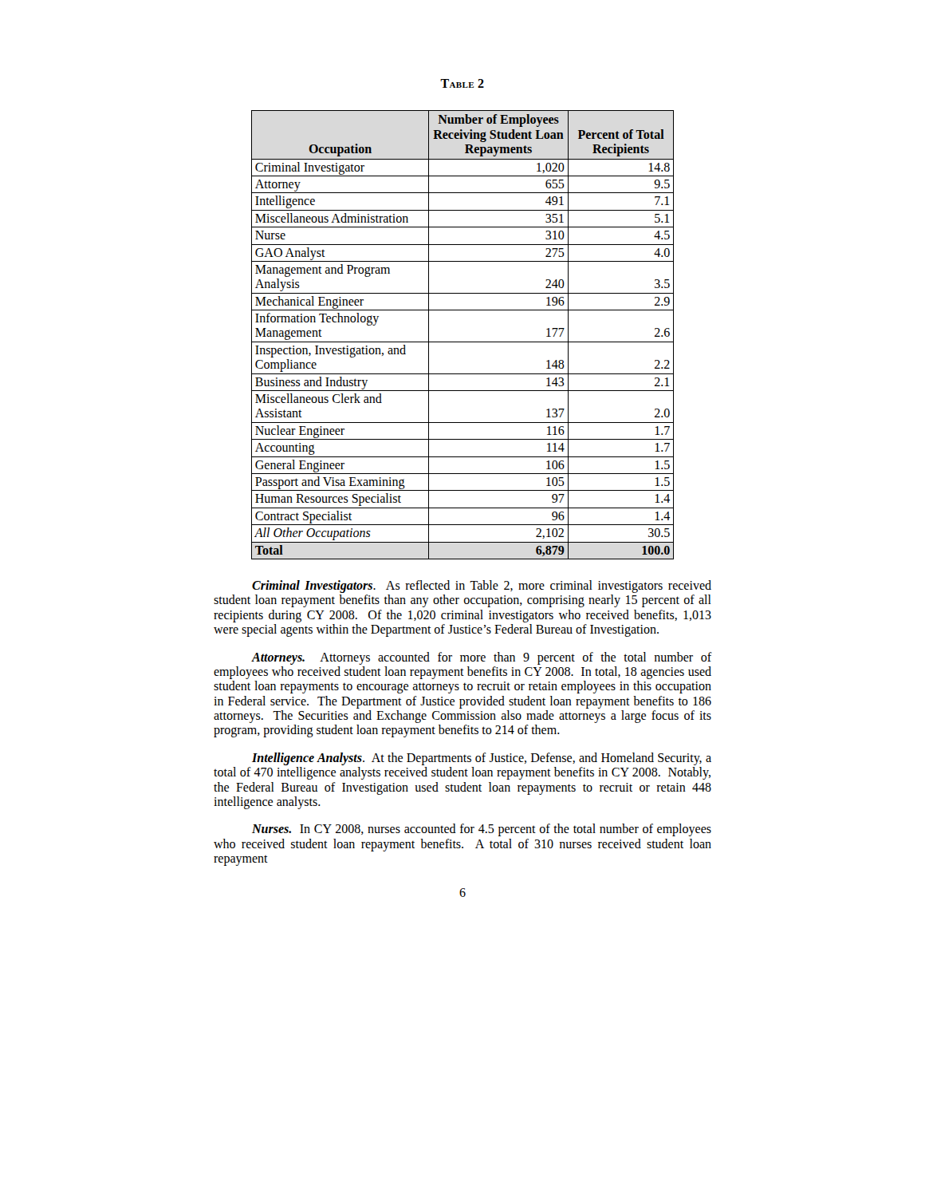Table 2
| Occupation | Number of Employees Receiving Student Loan Repayments | Percent of Total Recipients |
| --- | --- | --- |
| Criminal Investigator | 1,020 | 14.8 |
| Attorney | 655 | 9.5 |
| Intelligence | 491 | 7.1 |
| Miscellaneous Administration | 351 | 5.1 |
| Nurse | 310 | 4.5 |
| GAO Analyst | 275 | 4.0 |
| Management and Program Analysis | 240 | 3.5 |
| Mechanical Engineer | 196 | 2.9 |
| Information Technology Management | 177 | 2.6 |
| Inspection, Investigation, and Compliance | 148 | 2.2 |
| Business and Industry | 143 | 2.1 |
| Miscellaneous Clerk and Assistant | 137 | 2.0 |
| Nuclear Engineer | 116 | 1.7 |
| Accounting | 114 | 1.7 |
| General Engineer | 106 | 1.5 |
| Passport and Visa Examining | 105 | 1.5 |
| Human Resources Specialist | 97 | 1.4 |
| Contract Specialist | 96 | 1.4 |
| All Other Occupations | 2,102 | 30.5 |
| Total | 6,879 | 100.0 |
Criminal Investigators. As reflected in Table 2, more criminal investigators received student loan repayment benefits than any other occupation, comprising nearly 15 percent of all recipients during CY 2008. Of the 1,020 criminal investigators who received benefits, 1,013 were special agents within the Department of Justice’s Federal Bureau of Investigation.
Attorneys. Attorneys accounted for more than 9 percent of the total number of employees who received student loan repayment benefits in CY 2008. In total, 18 agencies used student loan repayments to encourage attorneys to recruit or retain employees in this occupation in Federal service. The Department of Justice provided student loan repayment benefits to 186 attorneys. The Securities and Exchange Commission also made attorneys a large focus of its program, providing student loan repayment benefits to 214 of them.
Intelligence Analysts. At the Departments of Justice, Defense, and Homeland Security, a total of 470 intelligence analysts received student loan repayment benefits in CY 2008. Notably, the Federal Bureau of Investigation used student loan repayments to recruit or retain 448 intelligence analysts.
Nurses. In CY 2008, nurses accounted for 4.5 percent of the total number of employees who received student loan repayment benefits. A total of 310 nurses received student loan repayment
6